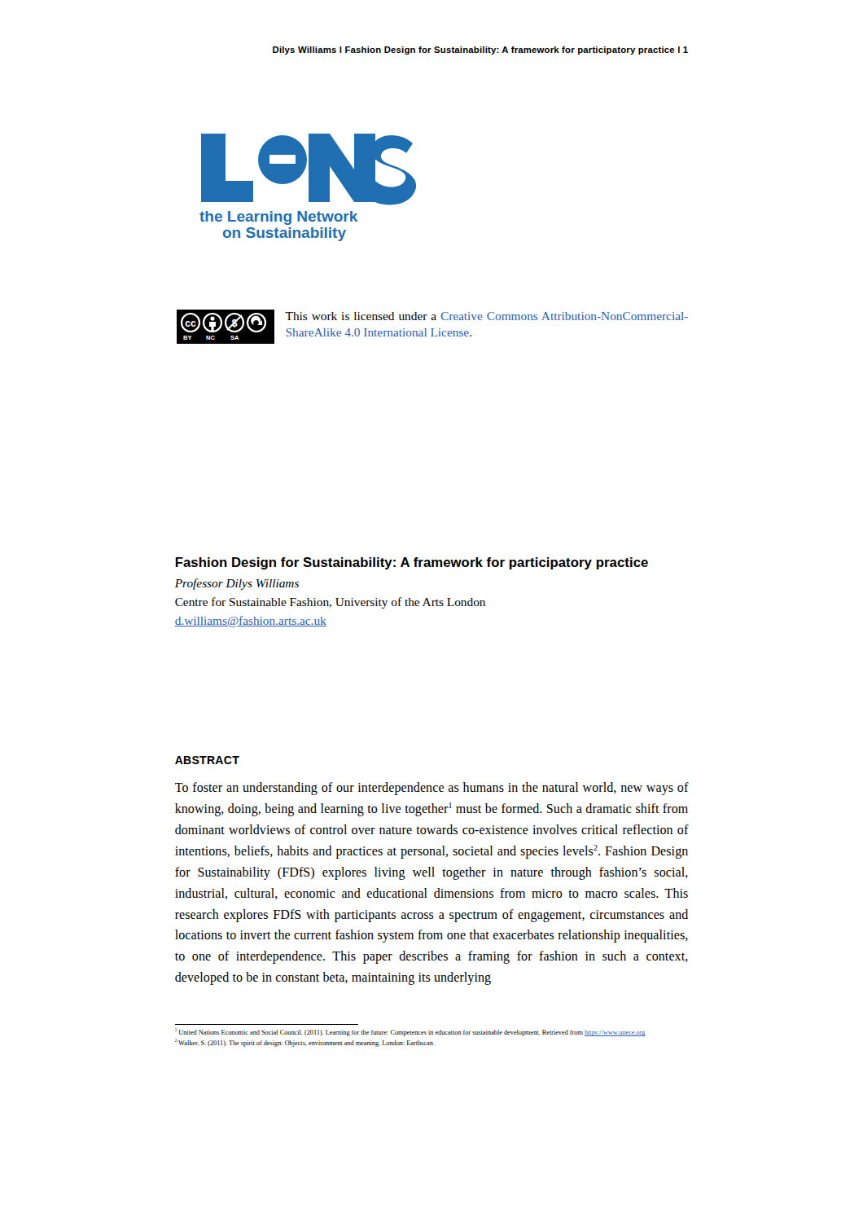Dilys Williams l Fashion Design for Sustainability: A framework for participatory practice l 1
the Learning Network on Sustainability
cc $ BY NC SA
This work is licensed under a Creative Commons Attribution-NonCommercial-ShareAlike 4.0 International License.
Fashion Design for Sustainability: A framework for participatory practice
Professor Dilys Williams
Centre for Sustainable Fashion, University of the Arts London
d.williams@fashion.arts.ac.uk
ABSTRACT
To foster an understanding of our interdependence as humans in the natural world, new ways of knowing, doing, being and learning to live together1 must be formed. Such a dramatic shift from dominant worldviews of control over nature towards co-existence involves critical reflection of intentions, beliefs, habits and practices at personal, societal and species levels2. Fashion Design for Sustainability (FDfS) explores living well together in nature through fashion’s social, industrial, cultural, economic and educational dimensions from micro to macro scales. This research explores FDfS with participants across a spectrum of engagement, circumstances and locations to invert the current fashion system from one that exacerbates relationship inequalities, to one of interdependence. This paper describes a framing for fashion in such a context, developed to be in constant beta, maintaining its underlying
1 United Nations Economic and Social Council. (2011). Learning for the future: Competences in education for sustainable development. Retrieved from https://www.unece.org
2 Walker, S. (2011). The spirit of design: Objects, environment and meaning. London: Earthscan.